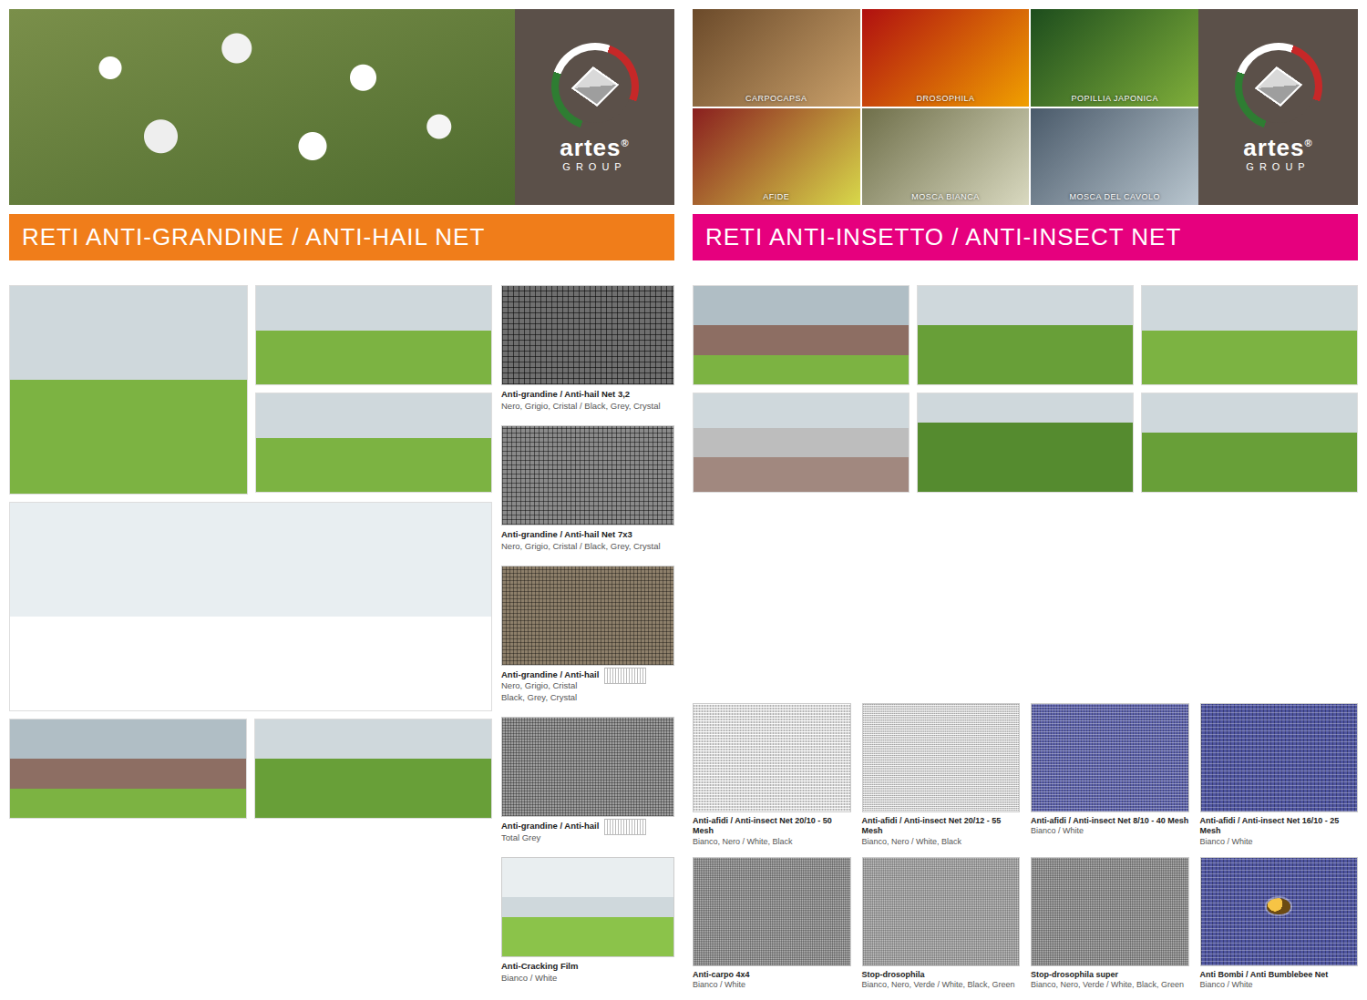artes®
GROUP
RETI ANTI-GRANDINE / ANTI-HAIL NET
Anti-grandine / Anti-hail Net 3,2
Nero, Grigio, Cristal / Black, Grey, Crystal
Anti-grandine / Anti-hail Net 7x3
Nero, Grigio, Cristal / Black, Grey, Crystal
Anti-grandine / Anti-hail
Nero, Grigio, Cristal
Black, Grey, Crystal
Anti-grandine / Anti-hail
Total Grey
Anti-Cracking Film
Bianco / White
Carpocapsa
Drosophila
Popillia japonica
Afide
Mosca bianca
Mosca del cavolo
artes®
GROUP
RETI ANTI-INSETTO / ANTI-INSECT NET
Anti-afidi / Anti-insect Net 20/10 - 50 Mesh Bianco, Nero / White, Black
Anti-afidi / Anti-insect Net 20/12 - 55 Mesh Bianco, Nero / White, Black
Anti-afidi / Anti-insect Net 8/10 - 40 Mesh Bianco / White
Anti-afidi / Anti-insect Net 16/10 - 25 Mesh Bianco / White
Anti-carpo 4x4 Bianco / White
Stop-drosophila Bianco, Nero, Verde / White, Black, Green
Stop-drosophila super Bianco, Nero, Verde / White, Black, Green
Anti Bombi / Anti Bumblebee Net Bianco / White